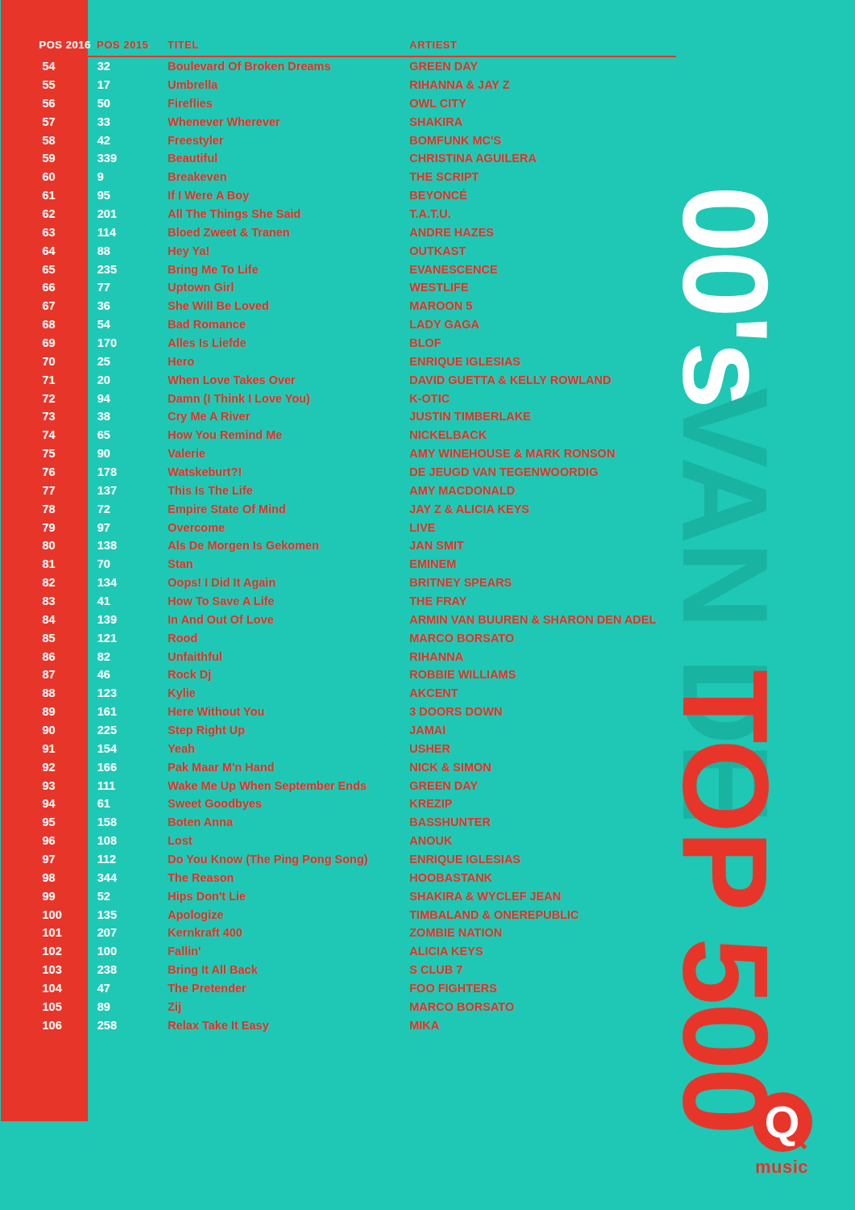00's VAN DE TOP 500
| POS 2016 | POS 2015 | Titel | Artiest |
| --- | --- | --- | --- |
| 54 | 32 | Boulevard Of Broken Dreams | GREEN DAY |
| 55 | 17 | Umbrella | RIHANNA & JAY Z |
| 56 | 50 | Fireflies | OWL CITY |
| 57 | 33 | Whenever Wherever | SHAKIRA |
| 58 | 42 | Freestyler | BOMFUNK MC'S |
| 59 | 339 | Beautiful | CHRISTINA AGUILERA |
| 60 | 9 | Breakeven | THE SCRIPT |
| 61 | 95 | If I Were A Boy | BEYONCÉ |
| 62 | 201 | All The Things She Said | T.A.T.U. |
| 63 | 114 | Bloed Zweet & Tranen | ANDRE HAZES |
| 64 | 88 | Hey Ya! | OUTKAST |
| 65 | 235 | Bring Me To Life | EVANESCENCE |
| 66 | 77 | Uptown Girl | WESTLIFE |
| 67 | 36 | She Will Be Loved | MAROON 5 |
| 68 | 54 | Bad Romance | LADY GAGA |
| 69 | 170 | Alles Is Liefde | BLOF |
| 70 | 25 | Hero | ENRIQUE IGLESIAS |
| 71 | 20 | When Love Takes Over | DAVID GUETTA & KELLY ROWLAND |
| 72 | 94 | Damn (I Think I Love You) | K-OTIC |
| 73 | 38 | Cry Me A River | JUSTIN TIMBERLAKE |
| 74 | 65 | How You Remind Me | NICKELBACK |
| 75 | 90 | Valerie | AMY WINEHOUSE & MARK RONSON |
| 76 | 178 | Watskeburt?! | DE JEUGD VAN TEGENWOORDIG |
| 77 | 137 | This Is The Life | AMY MACDONALD |
| 78 | 72 | Empire State Of Mind | JAY Z & ALICIA KEYS |
| 79 | 97 | Overcome | LIVE |
| 80 | 138 | Als De Morgen Is Gekomen | JAN SMIT |
| 81 | 70 | Stan | EMINEM |
| 82 | 134 | Oops! I Did It Again | BRITNEY SPEARS |
| 83 | 41 | How To Save A Life | THE FRAY |
| 84 | 139 | In And Out Of Love | ARMIN VAN BUUREN & SHARON DEN ADEL |
| 85 | 121 | Rood | MARCO BORSATO |
| 86 | 82 | Unfaithful | RIHANNA |
| 87 | 46 | Rock Dj | ROBBIE WILLIAMS |
| 88 | 123 | Kylie | AKCENT |
| 89 | 161 | Here Without You | 3 DOORS DOWN |
| 90 | 225 | Step Right Up | JAMAI |
| 91 | 154 | Yeah | USHER |
| 92 | 166 | Pak Maar M'n Hand | NICK & SIMON |
| 93 | 111 | Wake Me Up When September Ends | GREEN DAY |
| 94 | 61 | Sweet Goodbyes | KREZIP |
| 95 | 158 | Boten Anna | BASSHUNTER |
| 96 | 108 | Lost | ANOUK |
| 97 | 112 | Do You Know (The Ping Pong Song) | ENRIQUE IGLESIAS |
| 98 | 344 | The Reason | HOOBASTANK |
| 99 | 52 | Hips Don't Lie | SHAKIRA & WYCLEF JEAN |
| 100 | 135 | Apologize | TIMBALAND & ONEREPUBLIC |
| 101 | 207 | Kernkraft 400 | ZOMBIE NATION |
| 102 | 100 | Fallin' | ALICIA KEYS |
| 103 | 238 | Bring It All Back | S CLUB 7 |
| 104 | 47 | The Pretender | FOO FIGHTERS |
| 105 | 89 | Zij | MARCO BORSATO |
| 106 | 258 | Relax Take It Easy | MIKA |
Q
music